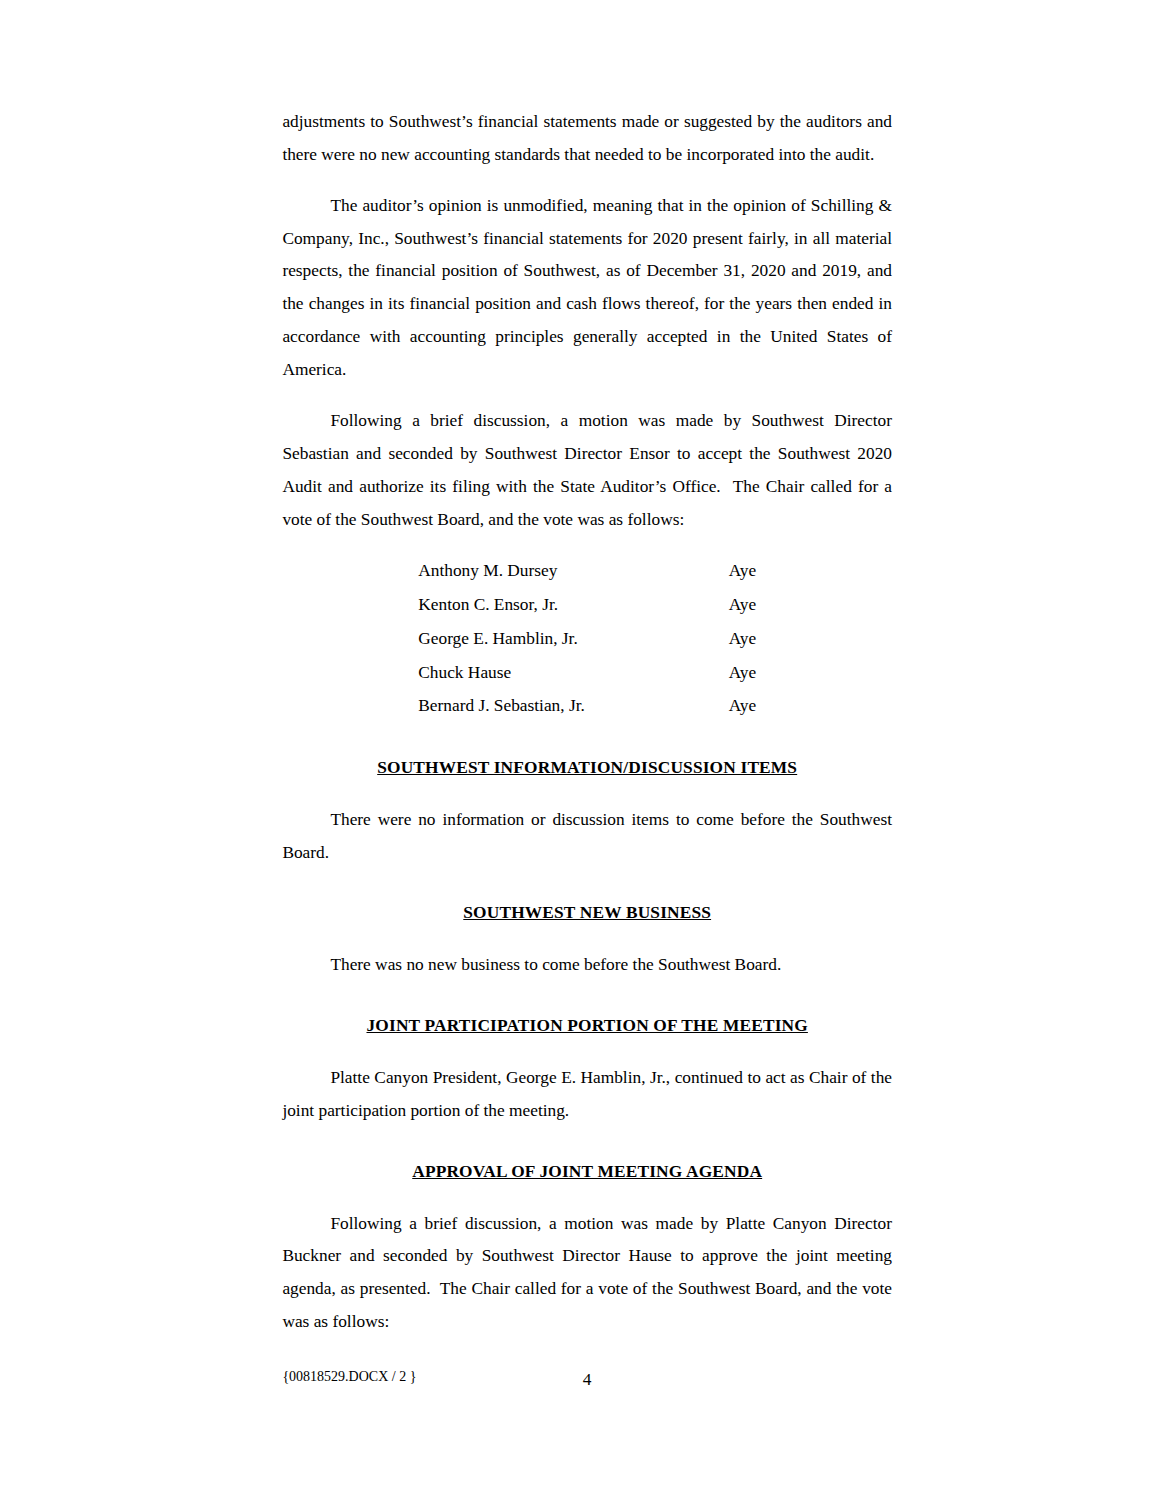adjustments to Southwest’s financial statements made or suggested by the auditors and there were no new accounting standards that needed to be incorporated into the audit.
The auditor’s opinion is unmodified, meaning that in the opinion of Schilling & Company, Inc., Southwest’s financial statements for 2020 present fairly, in all material respects, the financial position of Southwest, as of December 31, 2020 and 2019, and the changes in its financial position and cash flows thereof, for the years then ended in accordance with accounting principles generally accepted in the United States of America.
Following a brief discussion, a motion was made by Southwest Director Sebastian and seconded by Southwest Director Ensor to accept the Southwest 2020 Audit and authorize its filing with the State Auditor’s Office. The Chair called for a vote of the Southwest Board, and the vote was as follows:
| Anthony M. Dursey | Aye |
| Kenton C. Ensor, Jr. | Aye |
| George E. Hamblin, Jr. | Aye |
| Chuck Hause | Aye |
| Bernard J. Sebastian, Jr. | Aye |
SOUTHWEST INFORMATION/DISCUSSION ITEMS
There were no information or discussion items to come before the Southwest Board.
SOUTHWEST NEW BUSINESS
There was no new business to come before the Southwest Board.
JOINT PARTICIPATION PORTION OF THE MEETING
Platte Canyon President, George E. Hamblin, Jr., continued to act as Chair of the joint participation portion of the meeting.
APPROVAL OF JOINT MEETING AGENDA
Following a brief discussion, a motion was made by Platte Canyon Director Buckner and seconded by Southwest Director Hause to approve the joint meeting agenda, as presented. The Chair called for a vote of the Southwest Board, and the vote was as follows:
{00818529.DOCX / 2 } 4